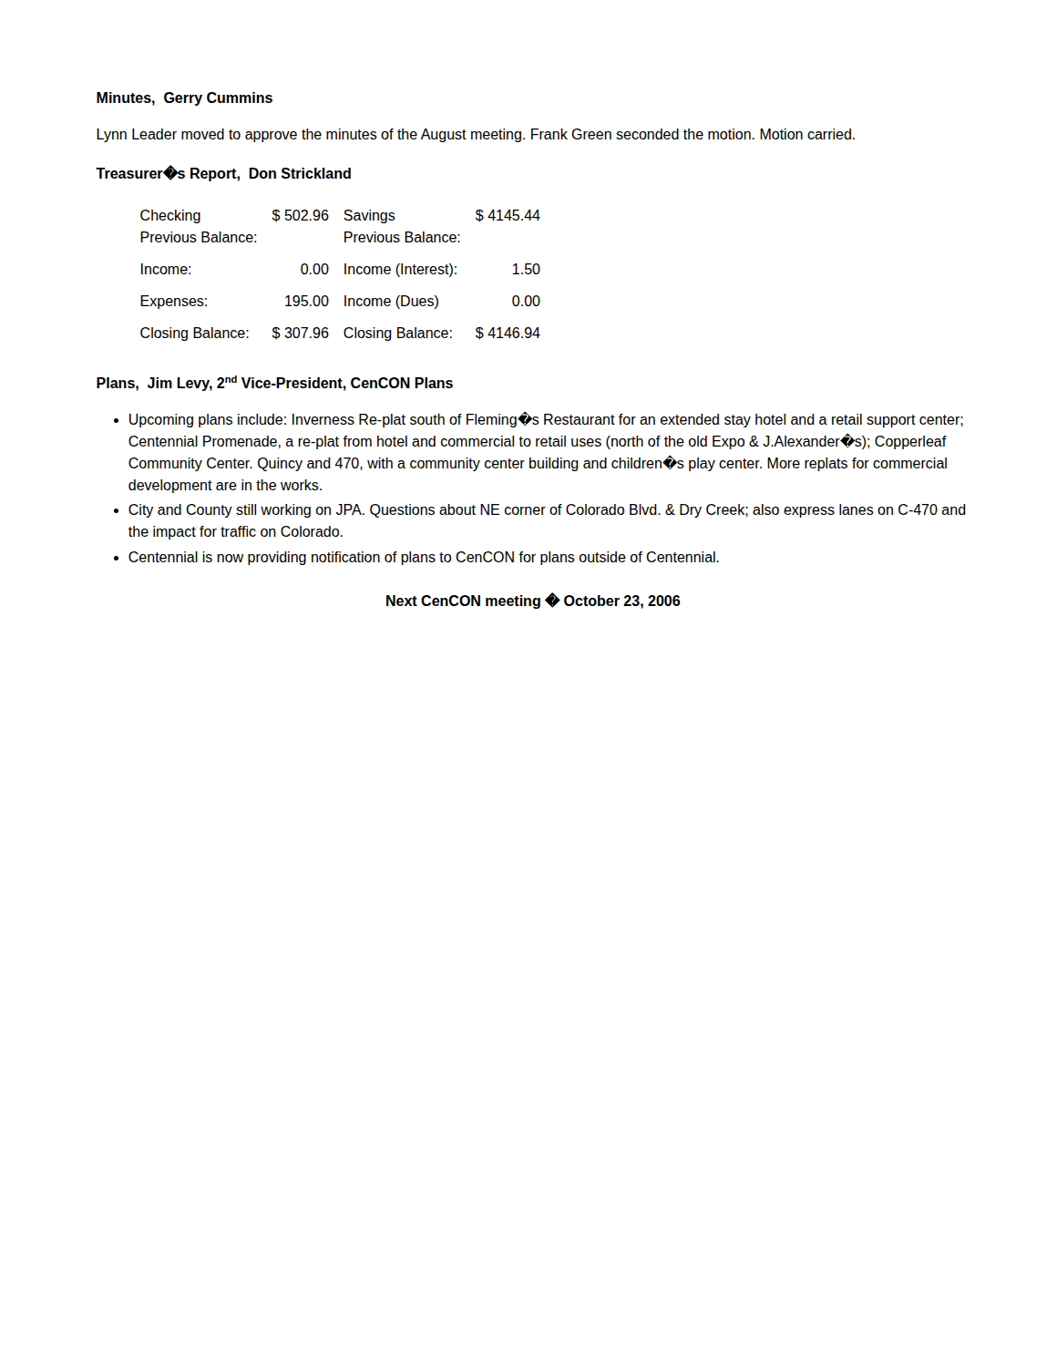Minutes, Gerry Cummins
Lynn Leader moved to approve the minutes of the August meeting. Frank Green seconded the motion. Motion carried.
Treasurer�s Report, Don Strickland
| Checking Previous Balance: | $ 502.96 | Savings Previous Balance: | $ 4145.44 |
| Income: | 0.00 | Income (Interest): | 1.50 |
| Expenses: | 195.00 | Income (Dues) | 0.00 |
| Closing Balance: | $ 307.96 | Closing Balance: | $ 4146.94 |
Plans, Jim Levy, 2nd Vice-President, CenCON Plans
Upcoming plans include: Inverness Re-plat south of Fleming�s Restaurant for an extended stay hotel and a retail support center; Centennial Promenade, a re-plat from hotel and commercial to retail uses (north of the old Expo & J.Alexander�s); Copperleaf Community Center. Quincy and 470, with a community center building and children�s play center. More replats for commercial development are in the works.
City and County still working on JPA. Questions about NE corner of Colorado Blvd. & Dry Creek; also express lanes on C-470 and the impact for traffic on Colorado.
Centennial is now providing notification of plans to CenCON for plans outside of Centennial.
Next CenCON meeting � October 23, 2006